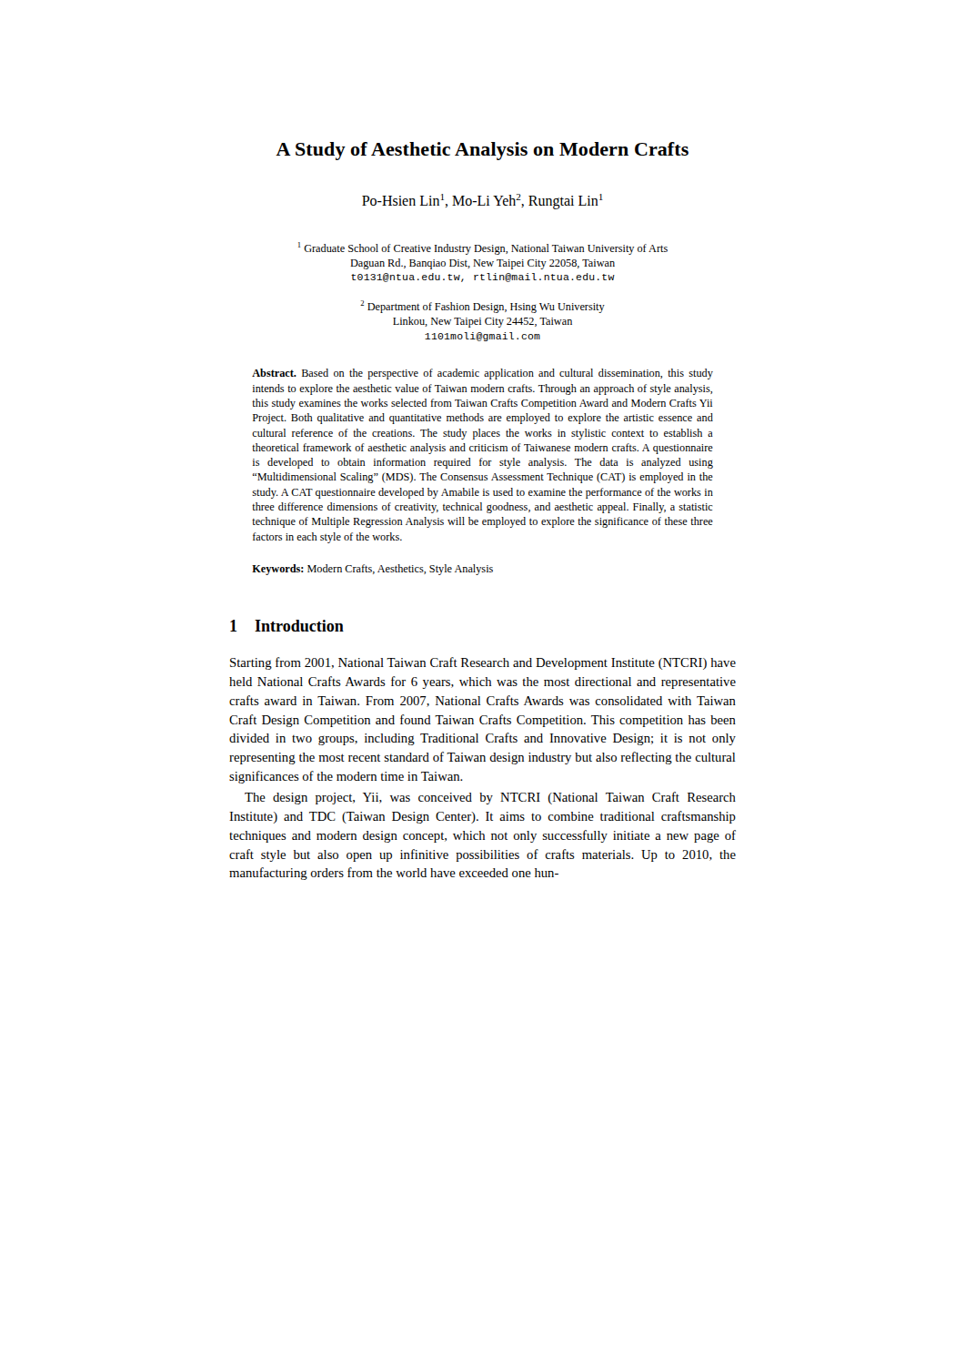A Study of Aesthetic Analysis on Modern Crafts
Po-Hsien Lin1, Mo-Li Yeh2, Rungtai Lin1
1 Graduate School of Creative Industry Design, National Taiwan University of Arts
Daguan Rd., Banqiao Dist, New Taipei City 22058, Taiwan
t0131@ntua.edu.tw, rtlin@mail.ntua.edu.tw
2 Department of Fashion Design, Hsing Wu University
Linkou, New Taipei City 24452, Taiwan
1101moli@gmail.com
Abstract. Based on the perspective of academic application and cultural dissemination, this study intends to explore the aesthetic value of Taiwan modern crafts. Through an approach of style analysis, this study examines the works selected from Taiwan Crafts Competition Award and Modern Crafts Yii Project. Both qualitative and quantitative methods are employed to explore the artistic essence and cultural reference of the creations. The study places the works in stylistic context to establish a theoretical framework of aesthetic analysis and criticism of Taiwanese modern crafts. A questionnaire is developed to obtain information required for style analysis. The data is analyzed using “Multidimensional Scaling” (MDS). The Consensus Assessment Technique (CAT) is employed in the study. A CAT questionnaire developed by Amabile is used to examine the performance of the works in three difference dimensions of creativity, technical goodness, and aesthetic appeal. Finally, a statistic technique of Multiple Regression Analysis will be employed to explore the significance of these three factors in each style of the works.
Keywords: Modern Crafts, Aesthetics, Style Analysis
1 Introduction
Starting from 2001, National Taiwan Craft Research and Development Institute (NTCRI) have held National Crafts Awards for 6 years, which was the most directional and representative crafts award in Taiwan. From 2007, National Crafts Awards was consolidated with Taiwan Craft Design Competition and found Taiwan Crafts Competition. This competition has been divided in two groups, including Traditional Crafts and Innovative Design; it is not only representing the most recent standard of Taiwan design industry but also reflecting the cultural significances of the modern time in Taiwan.
The design project, Yii, was conceived by NTCRI (National Taiwan Craft Research Institute) and TDC (Taiwan Design Center). It aims to combine traditional craftsmanship techniques and modern design concept, which not only successfully initiate a new page of craft style but also open up infinitive possibilities of crafts materials. Up to 2010, the manufacturing orders from the world have exceeded one hun-